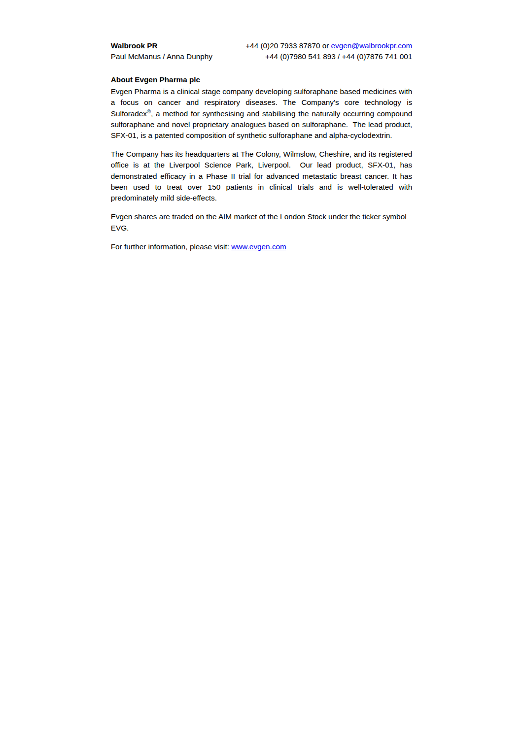Walbrook PR
+44 (0)20 7933 87870 or evgen@walbrookpr.com
Paul McManus / Anna Dunphy
+44 (0)7980 541 893 / +44 (0)7876 741 001
About Evgen Pharma plc
Evgen Pharma is a clinical stage company developing sulforaphane based medicines with a focus on cancer and respiratory diseases. The Company's core technology is Sulforadex®, a method for synthesising and stabilising the naturally occurring compound sulforaphane and novel proprietary analogues based on sulforaphane. The lead product, SFX-01, is a patented composition of synthetic sulforaphane and alpha-cyclodextrin.
The Company has its headquarters at The Colony, Wilmslow, Cheshire, and its registered office is at the Liverpool Science Park, Liverpool. Our lead product, SFX-01, has demonstrated efficacy in a Phase II trial for advanced metastatic breast cancer. It has been used to treat over 150 patients in clinical trials and is well-tolerated with predominately mild side-effects.
Evgen shares are traded on the AIM market of the London Stock under the ticker symbol EVG.
For further information, please visit: www.evgen.com